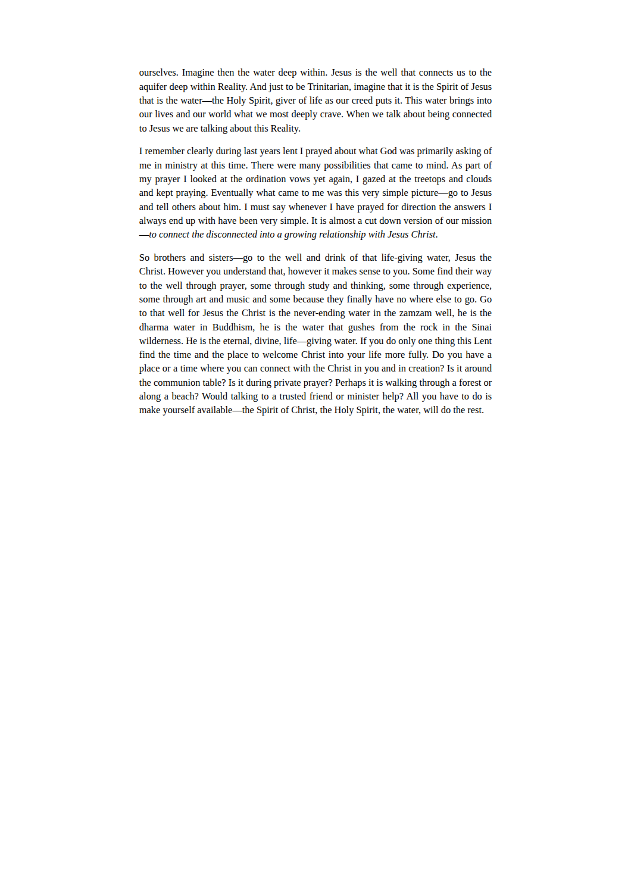ourselves. Imagine then the water deep within. Jesus is the well that connects us to the aquifer deep within Reality. And just to be Trinitarian, imagine that it is the Spirit of Jesus that is the water—the Holy Spirit, giver of life as our creed puts it. This water brings into our lives and our world what we most deeply crave. When we talk about being connected to Jesus we are talking about this Reality.
I remember clearly during last years lent I prayed about what God was primarily asking of me in ministry at this time. There were many possibilities that came to mind. As part of my prayer I looked at the ordination vows yet again, I gazed at the treetops and clouds and kept praying. Eventually what came to me was this very simple picture—go to Jesus and tell others about him. I must say whenever I have prayed for direction the answers I always end up with have been very simple. It is almost a cut down version of our mission—to connect the disconnected into a growing relationship with Jesus Christ.
So brothers and sisters—go to the well and drink of that life-giving water, Jesus the Christ. However you understand that, however it makes sense to you. Some find their way to the well through prayer, some through study and thinking, some through experience, some through art and music and some because they finally have no where else to go. Go to that well for Jesus the Christ is the never-ending water in the zamzam well, he is the dharma water in Buddhism, he is the water that gushes from the rock in the Sinai wilderness. He is the eternal, divine, life—giving water. If you do only one thing this Lent find the time and the place to welcome Christ into your life more fully. Do you have a place or a time where you can connect with the Christ in you and in creation? Is it around the communion table? Is it during private prayer? Perhaps it is walking through a forest or along a beach? Would talking to a trusted friend or minister help? All you have to do is make yourself available—the Spirit of Christ, the Holy Spirit, the water, will do the rest.